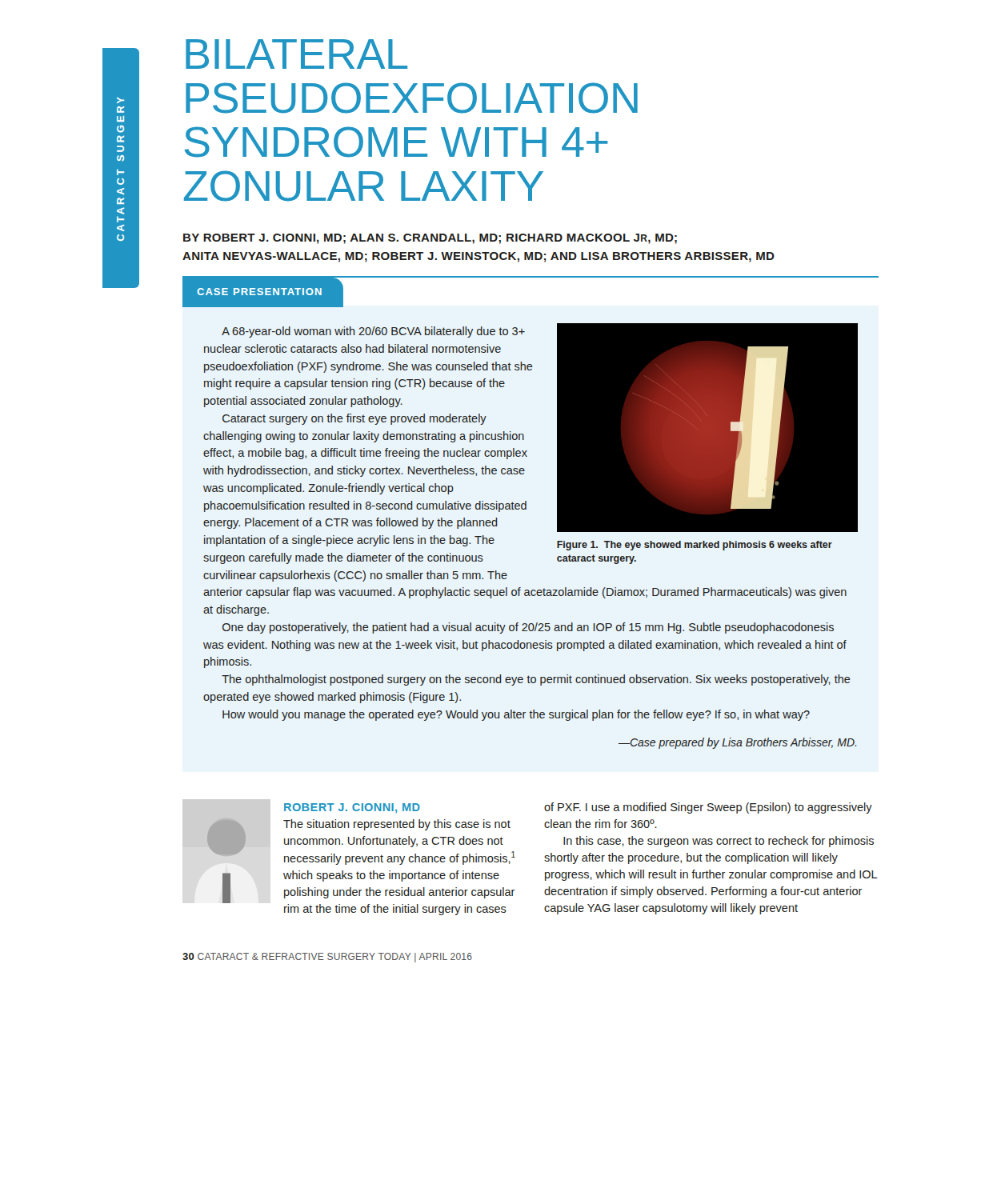CATARACT SURGERY
BILATERAL PSEUDOEXFOLIATION SYNDROME WITH 4+ ZONULAR LAXITY
BY ROBERT J. CIONNI, MD; ALAN S. CRANDALL, MD; RICHARD MACKOOL JR, MD;
ANITA NEVYAS-WALLACE, MD; ROBERT J. WEINSTOCK, MD; AND LISA BROTHERS ARBISSER, MD
CASE PRESENTATION
Figure 1. The eye showed marked phimosis 6 weeks after cataract surgery.
A 68-year-old woman with 20/60 BCVA bilaterally due to 3+ nuclear sclerotic cataracts also had bilateral normotensive pseudoexfoliation (PXF) syndrome. She was counseled that she might require a capsular tension ring (CTR) because of the potential associated zonular pathology.
Cataract surgery on the first eye proved moderately challenging owing to zonular laxity demonstrating a pincushion effect, a mobile bag, a difficult time freeing the nuclear complex with hydrodissection, and sticky cortex. Nevertheless, the case was uncomplicated. Zonule-friendly vertical chop phacoemulsification resulted in 8-second cumulative dissipated energy. Placement of a CTR was followed by the planned implantation of a single-piece acrylic lens in the bag. The surgeon carefully made the diameter of the continuous curvilinear capsulorhexis (CCC) no smaller than 5 mm. The anterior capsular flap was vacuumed. A prophylactic sequel of acetazolamide (Diamox; Duramed Pharmaceuticals) was given at discharge.
One day postoperatively, the patient had a visual acuity of 20/25 and an IOP of 15 mm Hg. Subtle pseudophacodonesis was evident. Nothing was new at the 1-week visit, but phacodonesis prompted a dilated examination, which revealed a hint of phimosis.
The ophthalmologist postponed surgery on the second eye to permit continued observation. Six weeks postoperatively, the operated eye showed marked phimosis (Figure 1).
How would you manage the operated eye? Would you alter the surgical plan for the fellow eye? If so, in what way?
—Case prepared by Lisa Brothers Arbisser, MD.
ROBERT J. CIONNI, MD
The situation represented by this case is not uncommon. Unfortunately, a CTR does not necessarily prevent any chance of phimosis,1 which speaks to the importance of intense polishing under the residual anterior capsular rim at the time of the initial surgery in cases
of PXF. I use a modified Singer Sweep (Epsilon) to aggressively clean the rim for 360º.
In this case, the surgeon was correct to recheck for phimosis shortly after the procedure, but the complication will likely progress, which will result in further zonular compromise and IOL decentration if simply observed. Performing a four-cut anterior capsule YAG laser capsulotomy will likely prevent
30 CATARACT & REFRACTIVE SURGERY TODAY | APRIL 2016